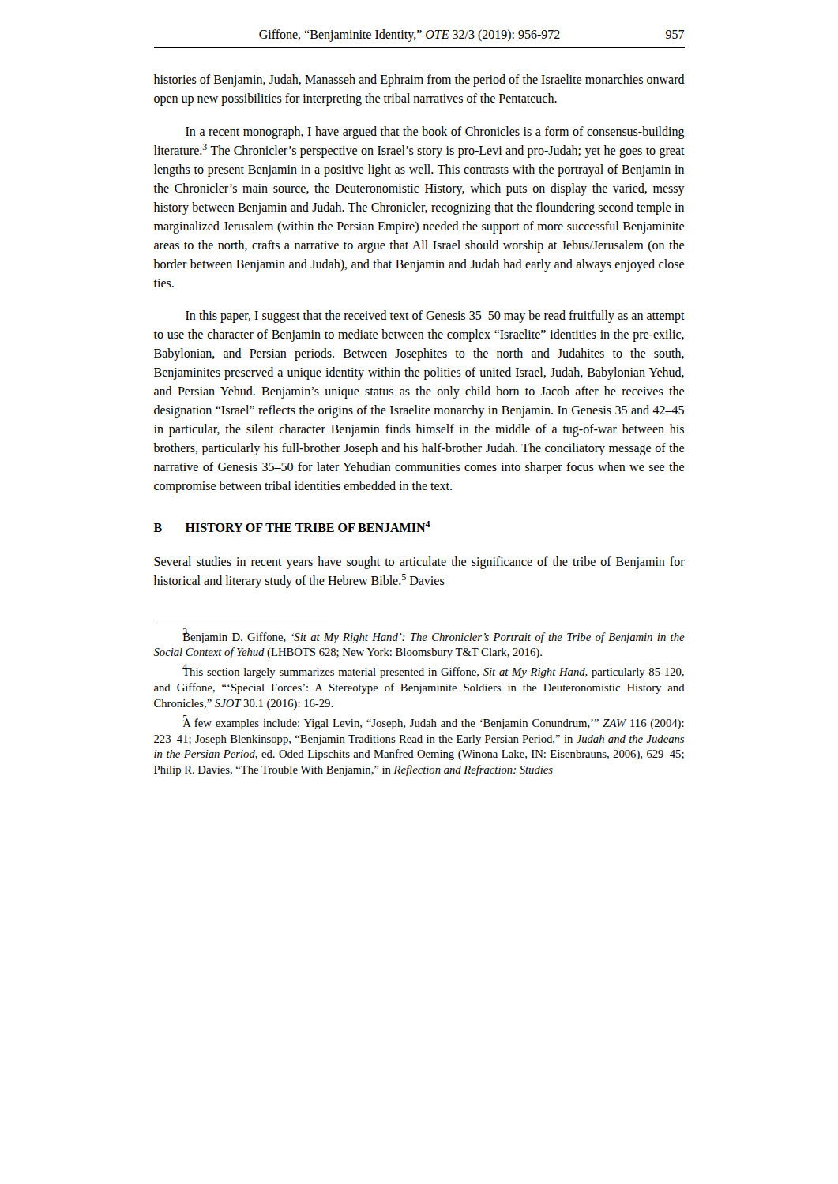Giffone, “Benjaminite Identity,” OTE 32/3 (2019): 956-972957
histories of Benjamin, Judah, Manasseh and Ephraim from the period of the Israelite monarchies onward open up new possibilities for interpreting the tribal narratives of the Pentateuch.
In a recent monograph, I have argued that the book of Chronicles is a form of consensus-building literature.3 The Chronicler’s perspective on Israel’s story is pro-Levi and pro-Judah; yet he goes to great lengths to present Benjamin in a positive light as well. This contrasts with the portrayal of Benjamin in the Chronicler’s main source, the Deuteronomistic History, which puts on display the varied, messy history between Benjamin and Judah. The Chronicler, recognizing that the floundering second temple in marginalized Jerusalem (within the Persian Empire) needed the support of more successful Benjaminite areas to the north, crafts a narrative to argue that All Israel should worship at Jebus/Jerusalem (on the border between Benjamin and Judah), and that Benjamin and Judah had early and always enjoyed close ties.
In this paper, I suggest that the received text of Genesis 35–50 may be read fruitfully as an attempt to use the character of Benjamin to mediate between the complex “Israelite” identities in the pre-exilic, Babylonian, and Persian periods. Between Josephites to the north and Judahites to the south, Benjaminites preserved a unique identity within the polities of united Israel, Judah, Babylonian Yehud, and Persian Yehud. Benjamin’s unique status as the only child born to Jacob after he receives the designation “Israel” reflects the origins of the Israelite monarchy in Benjamin. In Genesis 35 and 42–45 in particular, the silent character Benjamin finds himself in the middle of a tug-of-war between his brothers, particularly his full-brother Joseph and his half-brother Judah. The conciliatory message of the narrative of Genesis 35–50 for later Yehudian communities comes into sharper focus when we see the compromise between tribal identities embedded in the text.
BHISTORY OF THE TRIBE OF BENJAMIN4
Several studies in recent years have sought to articulate the significance of the tribe of Benjamin for historical and literary study of the Hebrew Bible.5 Davies
3 Benjamin D. Giffone, ‘Sit at My Right Hand’: The Chronicler’s Portrait of the Tribe of Benjamin in the Social Context of Yehud (LHBOTS 628; New York: Bloomsbury T&T Clark, 2016).
4 This section largely summarizes material presented in Giffone, Sit at My Right Hand, particularly 85-120, and Giffone, “‘Special Forces’: A Stereotype of Benjaminite Soldiers in the Deuteronomistic History and Chronicles,” SJOT 30.1 (2016): 16-29.
5 A few examples include: Yigal Levin, “Joseph, Judah and the ‘Benjamin Conundrum,’” ZAW 116 (2004): 223–41; Joseph Blenkinsopp, “Benjamin Traditions Read in the Early Persian Period,” in Judah and the Judeans in the Persian Period, ed. Oded Lipschits and Manfred Oeming (Winona Lake, IN: Eisenbrauns, 2006), 629–45; Philip R. Davies, “The Trouble With Benjamin,” in Reflection and Refraction: Studies